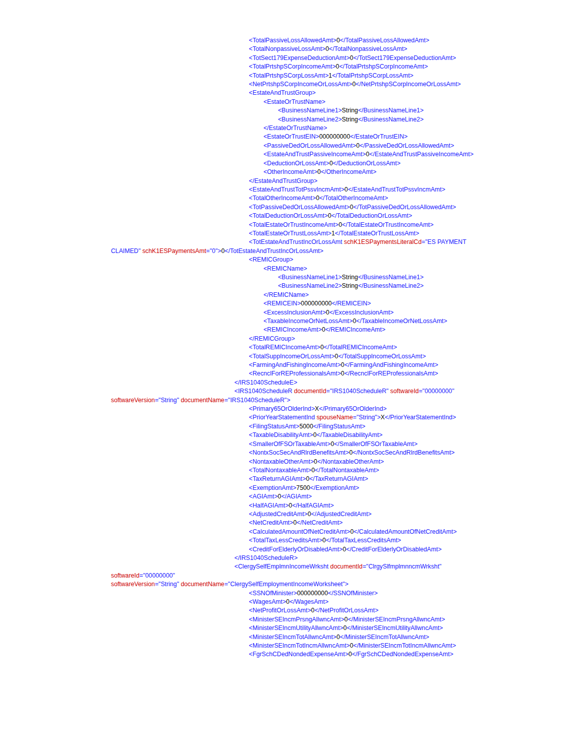<TotalPassiveLossAllowedAmt>0</TotalPassiveLossAllowedAmt>
 <TotalNonpassiveLossAmt>0</TotalNonpassiveLossAmt>
 <TotSect179ExpenseDeductionAmt>0</TotSect179ExpenseDeductionAmt>
 <TotalPrtshpSCorpIncomeAmt>0</TotalPrtshpSCorpIncomeAmt>
 <TotalPrtshpSCorpLossAmt>1</TotalPrtshpSCorpLossAmt>
 <NetPrtshpSCorpIncomeOrLossAmt>0</NetPrtshpSCorpIncomeOrLossAmt>
 <EstateAndTrustGroup>
 <EstateOrTrustName>
 <BusinessNameLine1>String</BusinessNameLine1>
 <BusinessNameLine2>String</BusinessNameLine2>
 </EstateOrTrustName>
 <EstateOrTrustEIN>000000000</EstateOrTrustEIN>
 <PassiveDedOrLossAllowedAmt>0</PassiveDedOrLossAllowedAmt>
 <EstateAndTrustPassiveIncomeAmt>0</EstateAndTrustPassiveIncomeAmt>
 <DeductionOrLossAmt>0</DeductionOrLossAmt>
 <OtherIncomeAmt>0</OtherIncomeAmt>
 </EstateAndTrustGroup>
 <EstateAndTrustTotPssvIncmAmt>0</EstateAndTrustTotPssvIncmAmt>
 <TotalOtherIncomeAmt>0</TotalOtherIncomeAmt>
 <TotPassiveDedOrLossAllowedAmt>0</TotPassiveDedOrLossAllowedAmt>
 <TotalDeductionOrLossAmt>0</TotalDeductionOrLossAmt>
 <TotalEstateOrTrustIncomeAmt>0</TotalEstateOrTrustIncomeAmt>
 <TotalEstateOrTrustLossAmt>1</TotalEstateOrTrustLossAmt>
 <TotEstateAndTrustIncOrLossAmt schK1ESPaymentsLiteralCd="ES PAYMENT
CLAIMED" schK1ESPaymentsAmt="0">0</TotEstateAndTrustIncOrLossAmt>
 <REMICGroup>
 <REMICName>
 <BusinessNameLine1>String</BusinessNameLine1>
 <BusinessNameLine2>String</BusinessNameLine2>
 </REMICName>
 <REMICEIN>000000000</REMICEIN>
 <ExcessInclusionAmt>0</ExcessInclusionAmt>
 <TaxableIncomeOrNetLossAmt>0</TaxableIncomeOrNetLossAmt>
 <REMICIncomeAmt>0</REMICIncomeAmt>
 </REMICGroup>
 <TotalREMICIncomeAmt>0</TotalREMICIncomeAmt>
 <TotalSuppIncomeOrLossAmt>0</TotalSuppIncomeOrLossAmt>
 <FarmingAndFishingIncomeAmt>0</FarmingAndFishingIncomeAmt>
 <RecnclForREProfessionalsAmt>0</RecnclForREProfessionalsAmt>
 </IRS1040ScheduleE>
 <IRS1040ScheduleR documentId="IRS1040ScheduleR" softwareId="00000000"
softwareVersion="String" documentName="IRS1040ScheduleR">
 <Primary65OrOlderInd>X</Primary65OrOlderInd>
 <PriorYearStatementInd spouseName="String">X</PriorYearStatementInd>
 <FilingStatusAmt>5000</FilingStatusAmt>
 <TaxableDisabilityAmt>0</TaxableDisabilityAmt>
 <SmallerOfFSOrTaxableAmt>0</SmallerOfFSOrTaxableAmt>
 <NontxSocSecAndRlrdBenefitsAmt>0</NontxSocSecAndRlrdBenefitsAmt>
 <NontaxableOtherAmt>0</NontaxableOtherAmt>
 <TotalNontaxableAmt>0</TotalNontaxableAmt>
 <TaxReturnAGIAmt>0</TaxReturnAGIAmt>
 <ExemptionAmt>7500</ExemptionAmt>
 <AGIAmt>0</AGIAmt>
 <HalfAGIAmt>0</HalfAGIAmt>
 <AdjustedCreditAmt>0</AdjustedCreditAmt>
 <NetCreditAmt>0</NetCreditAmt>
 <CalculatedAmountOfNetCreditAmt>0</CalculatedAmountOfNetCreditAmt>
 <TotalTaxLessCreditsAmt>0</TotalTaxLessCreditsAmt>
 <CreditForElderlyOrDisabledAmt>0</CreditForElderlyOrDisabledAmt>
 </IRS1040ScheduleR>
 <ClergySelfEmplmnIncomeWrksht documentId="ClrgySlfmplmnncmWrksht" softwareId="00000000"
softwareVersion="String" documentName="ClergySelfEmploymentIncomeWorksheet">
 <SSNOfMinister>000000000</SSNOfMinister>
 <WagesAmt>0</WagesAmt>
 <NetProfitOrLossAmt>0</NetProfitOrLossAmt>
 <MinisterSEIncmPrsngAllwncAmt>0</MinisterSEIncmPrsngAllwncAmt>
 <MinisterSEIncmUtilityAllwncAmt>0</MinisterSEIncmUtilityAllwncAmt>
 <MinisterSEIncmTotAllwncAmt>0</MinisterSEIncmTotAllwncAmt>
 <MinisterSEIncmTotIncmAllwncAmt>0</MinisterSEIncmTotIncmAllwncAmt>
 <FgrSchCDedNondedExpenseAmt>0</FgrSchCDedNondedExpenseAmt>